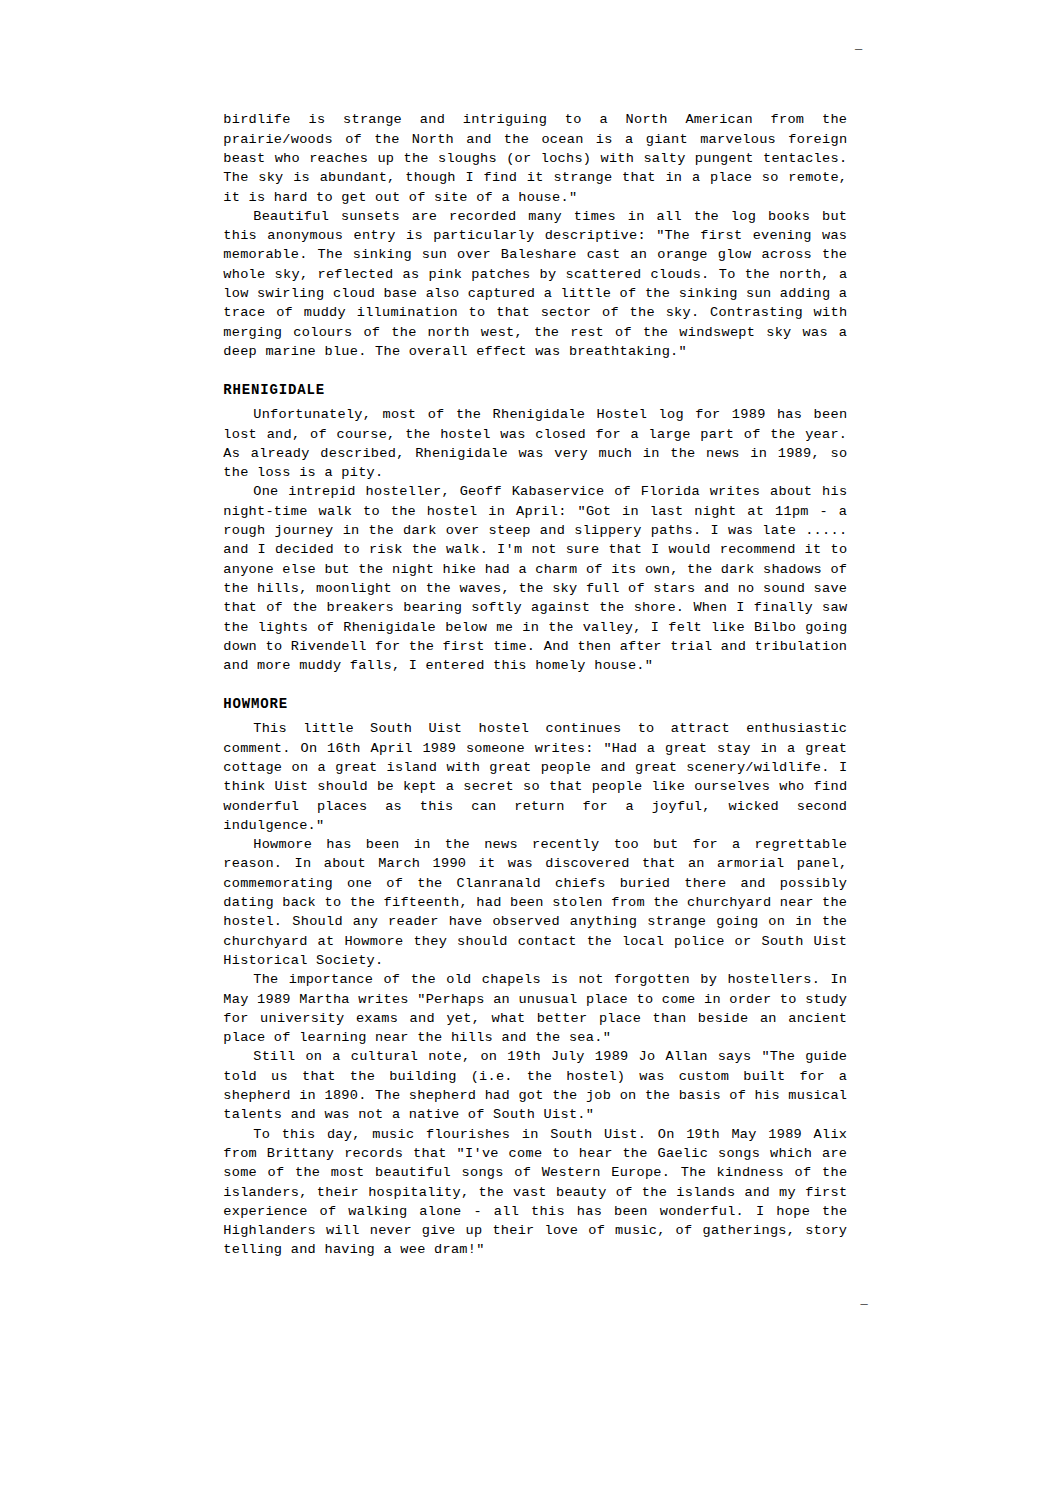—
birdlife is strange and intriguing to a North American from the prairie/woods of the North and the ocean is a giant marvelous foreign beast who reaches up the sloughs (or lochs) with salty pungent tentacles. The sky is abundant, though I find it strange that in a place so remote, it is hard to get out of site of a house."
Beautiful sunsets are recorded many times in all the log books but this anonymous entry is particularly descriptive: "The first evening was memorable. The sinking sun over Baleshare cast an orange glow across the whole sky, reflected as pink patches by scattered clouds. To the north, a low swirling cloud base also captured a little of the sinking sun adding a trace of muddy illumination to that sector of the sky. Contrasting with merging colours of the north west, the rest of the windswept sky was a deep marine blue. The overall effect was breathtaking."
Rhenigidale
Unfortunately, most of the Rhenigidale Hostel log for 1989 has been lost and, of course, the hostel was closed for a large part of the year. As already described, Rhenigidale was very much in the news in 1989, so the loss is a pity.
One intrepid hosteller, Geoff Kabaservice of Florida writes about his night-time walk to the hostel in April: "Got in last night at 11pm - a rough journey in the dark over steep and slippery paths. I was late ..... and I decided to risk the walk. I'm not sure that I would recommend it to anyone else but the night hike had a charm of its own, the dark shadows of the hills, moonlight on the waves, the sky full of stars and no sound save that of the breakers bearing softly against the shore. When I finally saw the lights of Rhenigidale below me in the valley, I felt like Bilbo going down to Rivendell for the first time. And then after trial and tribulation and more muddy falls, I entered this homely house."
Howmore
This little South Uist hostel continues to attract enthusiastic comment. On 16th April 1989 someone writes: "Had a great stay in a great cottage on a great island with great people and great scenery/wildlife. I think Uist should be kept a secret so that people like ourselves who find wonderful places as this can return for a joyful, wicked second indulgence."
Howmore has been in the news recently too but for a regrettable reason. In about March 1990 it was discovered that an armorial panel, commemorating one of the Clanranald chiefs buried there and possibly dating back to the fifteenth, had been stolen from the churchyard near the hostel. Should any reader have observed anything strange going on in the churchyard at Howmore they should contact the local police or South Uist Historical Society.
The importance of the old chapels is not forgotten by hostellers. In May 1989 Martha writes "Perhaps an unusual place to come in order to study for university exams and yet, what better place than beside an ancient place of learning near the hills and the sea."
Still on a cultural note, on 19th July 1989 Jo Allan says "The guide told us that the building (i.e. the hostel) was custom built for a shepherd in 1890. The shepherd had got the job on the basis of his musical talents and was not a native of South Uist."
To this day, music flourishes in South Uist. On 19th May 1989 Alix from Brittany records that "I've come to hear the Gaelic songs which are some of the most beautiful songs of Western Europe. The kindness of the islanders, their hospitality, the vast beauty of the islands and my first experience of walking alone - all this has been wonderful. I hope the Highlanders will never give up their love of music, of gatherings, story telling and having a wee dram!"
—